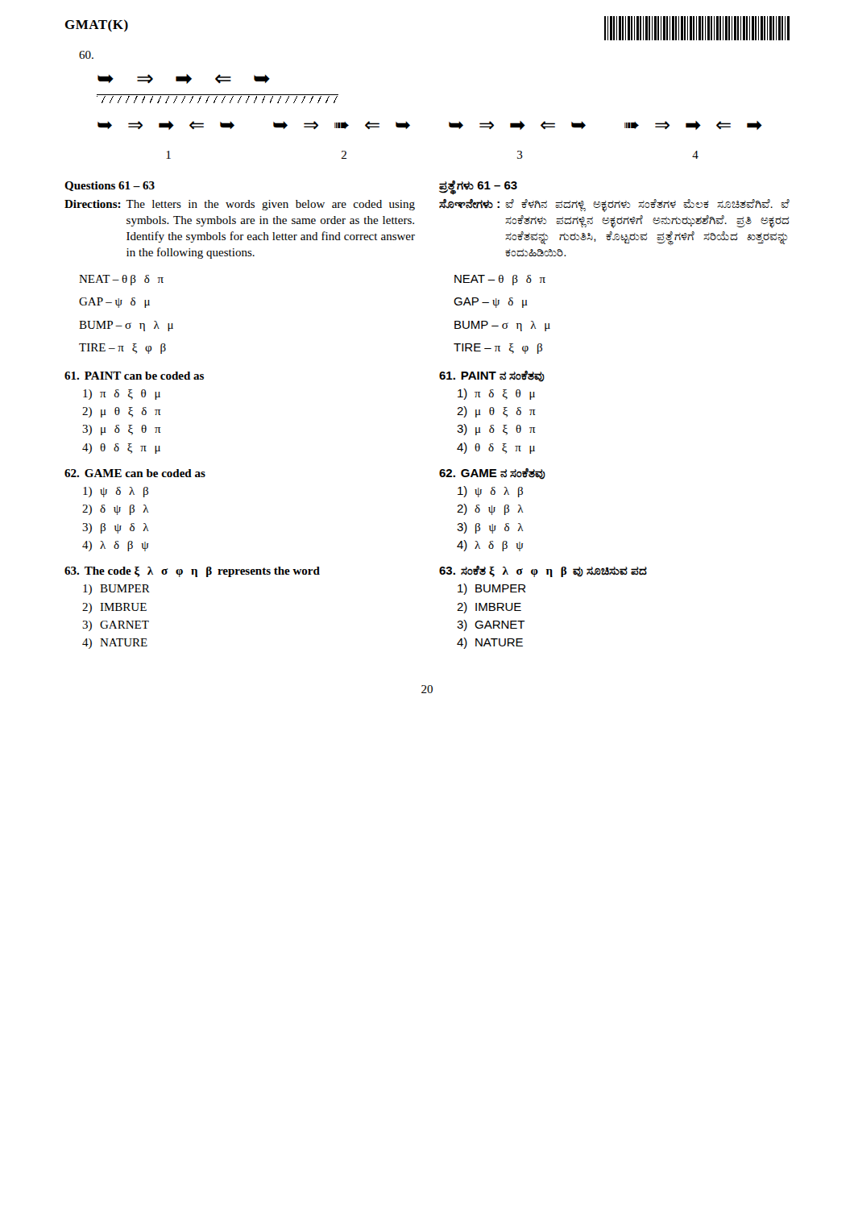GMAT(K)
60.
➥ ⇒ ➡ ⇐ ➥
➥ ⇒ ➡ ⇐ ➥
1
➥ ⇒ ➠ ⇐ ➥
2
➥ ⇒ ➡ ⇐ ➥
3
➠ ⇒ ➡ ⇐ ➡
4
Questions 61 – 63
Directions:
The letters in the words given below are coded using symbols. The symbols are in the same order as the letters. Identify the symbols for each letter and find correct answer in the following questions.
NEAT – θβ δ π
GAP – ψ δ μ
BUMP – σ η λ μ
TIRE – π ξ φ β
61. PAINT can be coded as
1) π δ ξ θ μ
2) μ θ ξ δ π
3) μ δ ξ θ π
4) θ δ ξ π μ
62. GAME can be coded as
1) ψ δ λ β
2) δ ψ β λ
3) β ψ δ λ
4) λ δ β ψ
63. The code ξ λ σ φ η β represents the word
1) BUMPER
2) IMBRUE
3) GARNET
4) NATURE
ಪ್ರತ್ಥೆಗಳು 61 – 63
ಸೊಞನೇಗಳು :
ಐೆ ಕೆಳಗಿನ ಪದಗಳ್ಲಿ ಅಕ್ಳರಗಳು ಸಂಕೆತಗಳ ಮೆಲಕ ಸೂಚಿತವೆಗಿವೆ. ಐೆ ಸಂಕೆತಗಳು ಪದಗಳ್ಲಿನ ಅಕ್ಳರಗಳಿಗೆ ಅನುಗುಝಶಶೆಗಿವೆ. ಪ್ರತಿ ಅಕ್ಳರದ ಸಂಕೆತವನ್ನು ಗುರುತಿಸಿ, ಕೊಟ್ಟರುವ ಪ್ರತ್ಥೆಗಳಿಗೆ ಸರಿಯೆದ ಖತ್ತರವನ್ನು ಕಂದುಹಿಡಿಯಿರಿ.
NEAT – θ β δ π
GAP – ψ δ μ
BUMP – σ η λ μ
TIRE – π ξ φ β
61. PAINT ನ ಸಂಕೆತವು
1) π δ ξ θ μ
2) μ θ ξ δ π
3) μ δ ξ θ π
4) θ δ ξ π μ
62. GAME ನ ಸಂಕೆತವು
1) ψ δ λ β
2) δ ψ β λ
3) β ψ δ λ
4) λ δ β ψ
63. ಸಂಕೆತ ξ λ σ φ η β ವು ಸೂಚಿಸುವ ಪದ
1) BUMPER
2) IMBRUE
3) GARNET
4) NATURE
20